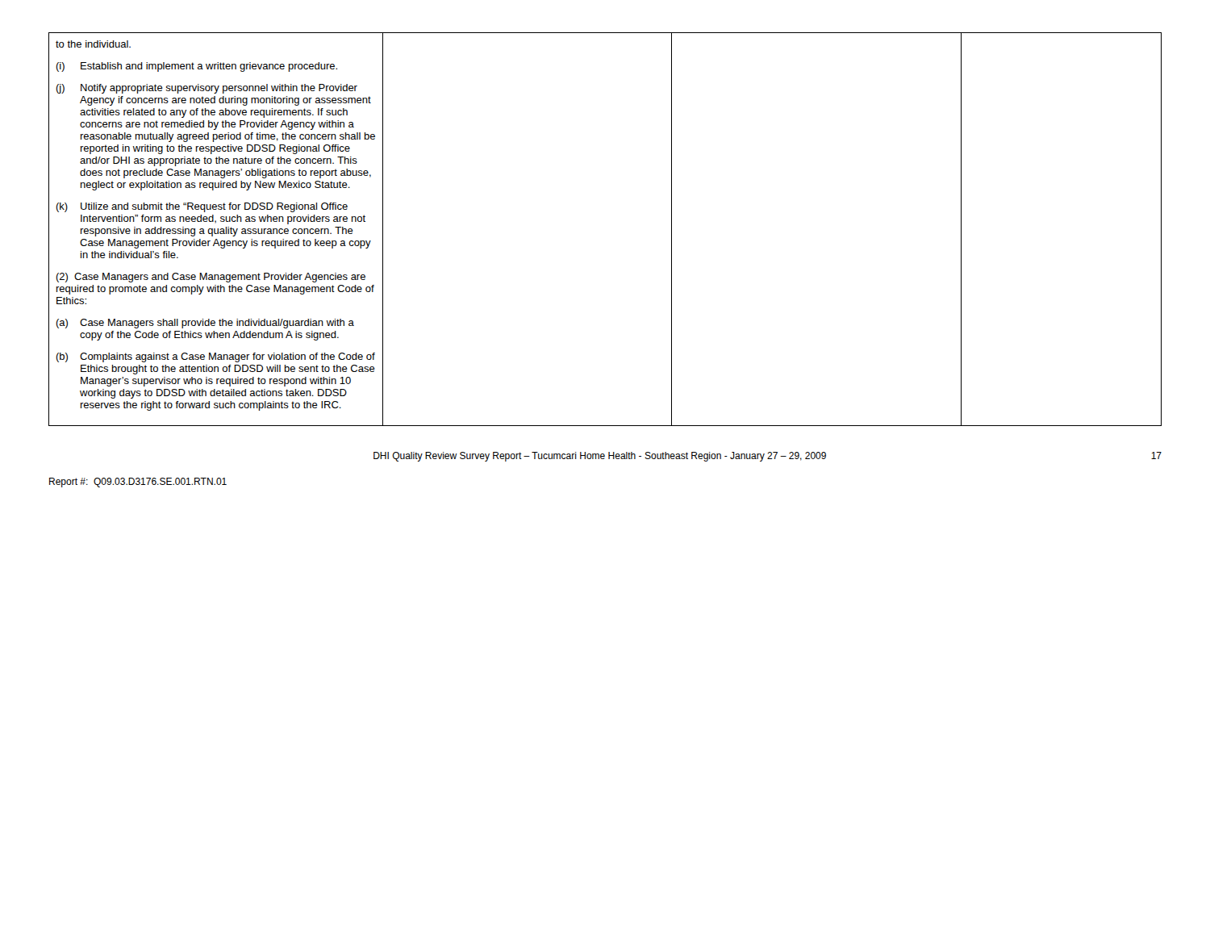| to the individual. (i) Establish and implement a written grievance procedure. (j) Notify appropriate supervisory personnel within the Provider Agency if concerns are noted during monitoring or assessment activities related to any of the above requirements. If such concerns are not remedied by the Provider Agency within a reasonable mutually agreed period of time, the concern shall be reported in writing to the respective DDSD Regional Office and/or DHI as appropriate to the nature of the concern. This does not preclude Case Managers’ obligations to report abuse, neglect or exploitation as required by New Mexico Statute. (k) Utilize and submit the “Request for DDSD Regional Office Intervention” form as needed, such as when providers are not responsive in addressing a quality assurance concern. The Case Management Provider Agency is required to keep a copy in the individual’s file. (2) Case Managers and Case Management Provider Agencies are required to promote and comply with the Case Management Code of Ethics: (a) Case Managers shall provide the individual/guardian with a copy of the Code of Ethics when Addendum A is signed. (b) Complaints against a Case Manager for violation of the Code of Ethics brought to the attention of DDSD will be sent to the Case Manager’s supervisor who is required to respond within 10 working days to DDSD with detailed actions taken. DDSD reserves the right to forward such complaints to the IRC. | | | |
DHI Quality Review Survey Report – Tucumcari Home Health - Southeast Region - January 27 – 29, 2009 17
Report #: Q09.03.D3176.SE.001.RTN.01